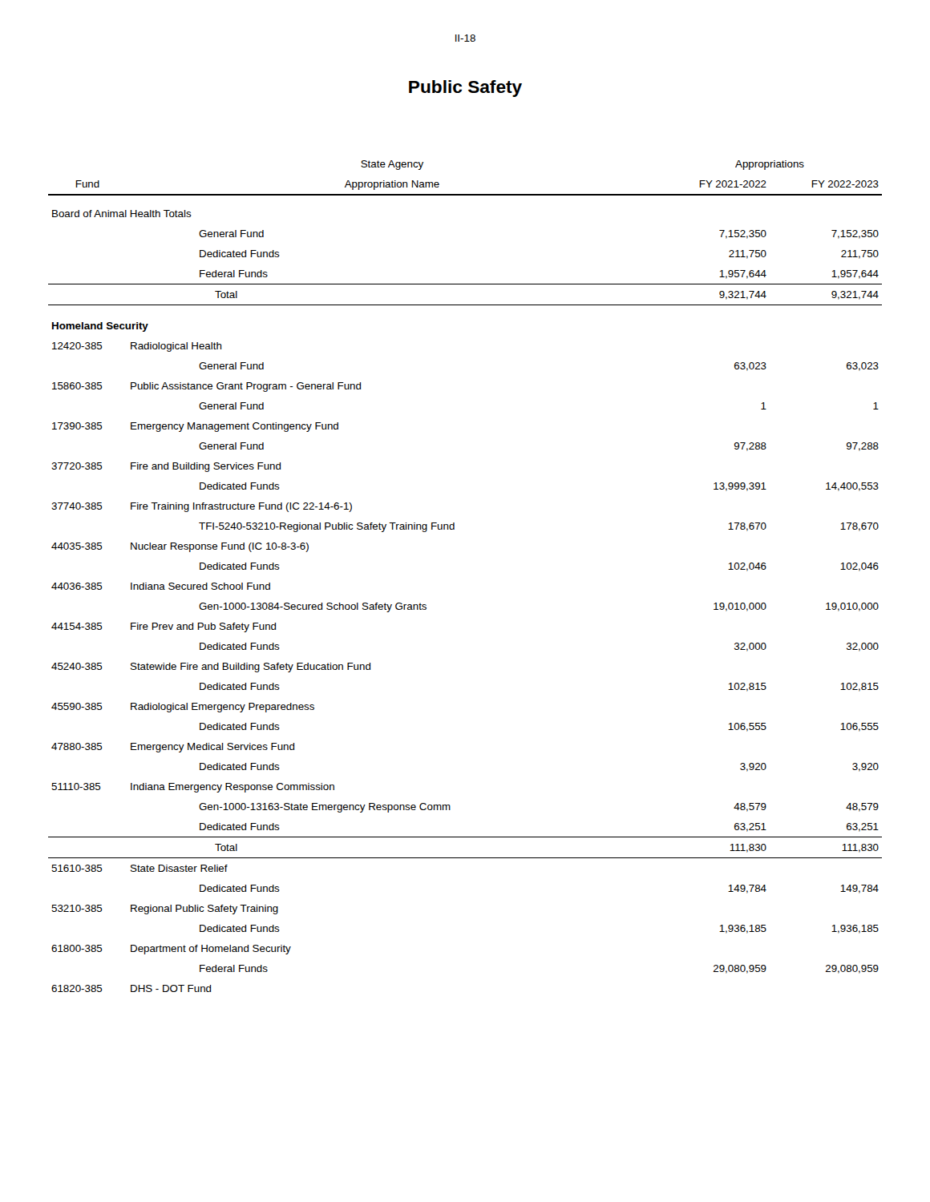II-18
Public Safety
| | State Agency | Appropriations |
| --- | --- | --- |
| Fund | Appropriation Name | FY 2021-2022 | FY 2022-2023 |
| Board of Animal Health Totals | | |
| | General Fund | 7,152,350 | 7,152,350 |
| | Dedicated Funds | 211,750 | 211,750 |
| | Federal Funds | 1,957,644 | 1,957,644 |
| | Total | 9,321,744 | 9,321,744 |
| Homeland Security | | |
| 12420-385 | Radiological Health | | |
| | General Fund | 63,023 | 63,023 |
| 15860-385 | Public Assistance Grant Program - General Fund | | |
| | General Fund | 1 | 1 |
| 17390-385 | Emergency Management Contingency Fund | | |
| | General Fund | 97,288 | 97,288 |
| 37720-385 | Fire and Building Services Fund | | |
| | Dedicated Funds | 13,999,391 | 14,400,553 |
| 37740-385 | Fire Training Infrastructure Fund (IC 22-14-6-1) | | |
| | TFI-5240-53210-Regional Public Safety Training Fund | 178,670 | 178,670 |
| 44035-385 | Nuclear Response Fund (IC 10-8-3-6) | | |
| | Dedicated Funds | 102,046 | 102,046 |
| 44036-385 | Indiana Secured School Fund | | |
| | Gen-1000-13084-Secured School Safety Grants | 19,010,000 | 19,010,000 |
| 44154-385 | Fire Prev and Pub Safety Fund | | |
| | Dedicated Funds | 32,000 | 32,000 |
| 45240-385 | Statewide Fire and Building Safety Education Fund | | |
| | Dedicated Funds | 102,815 | 102,815 |
| 45590-385 | Radiological Emergency Preparedness | | |
| | Dedicated Funds | 106,555 | 106,555 |
| 47880-385 | Emergency Medical Services Fund | | |
| | Dedicated Funds | 3,920 | 3,920 |
| 51110-385 | Indiana Emergency Response Commission | | |
| | Gen-1000-13163-State Emergency Response Comm | 48,579 | 48,579 |
| | Dedicated Funds | 63,251 | 63,251 |
| | Total | 111,830 | 111,830 |
| 51610-385 | State Disaster Relief | | |
| | Dedicated Funds | 149,784 | 149,784 |
| 53210-385 | Regional Public Safety Training | | |
| | Dedicated Funds | 1,936,185 | 1,936,185 |
| 61800-385 | Department of Homeland Security | | |
| | Federal Funds | 29,080,959 | 29,080,959 |
| 61820-385 | DHS - DOT Fund | | |